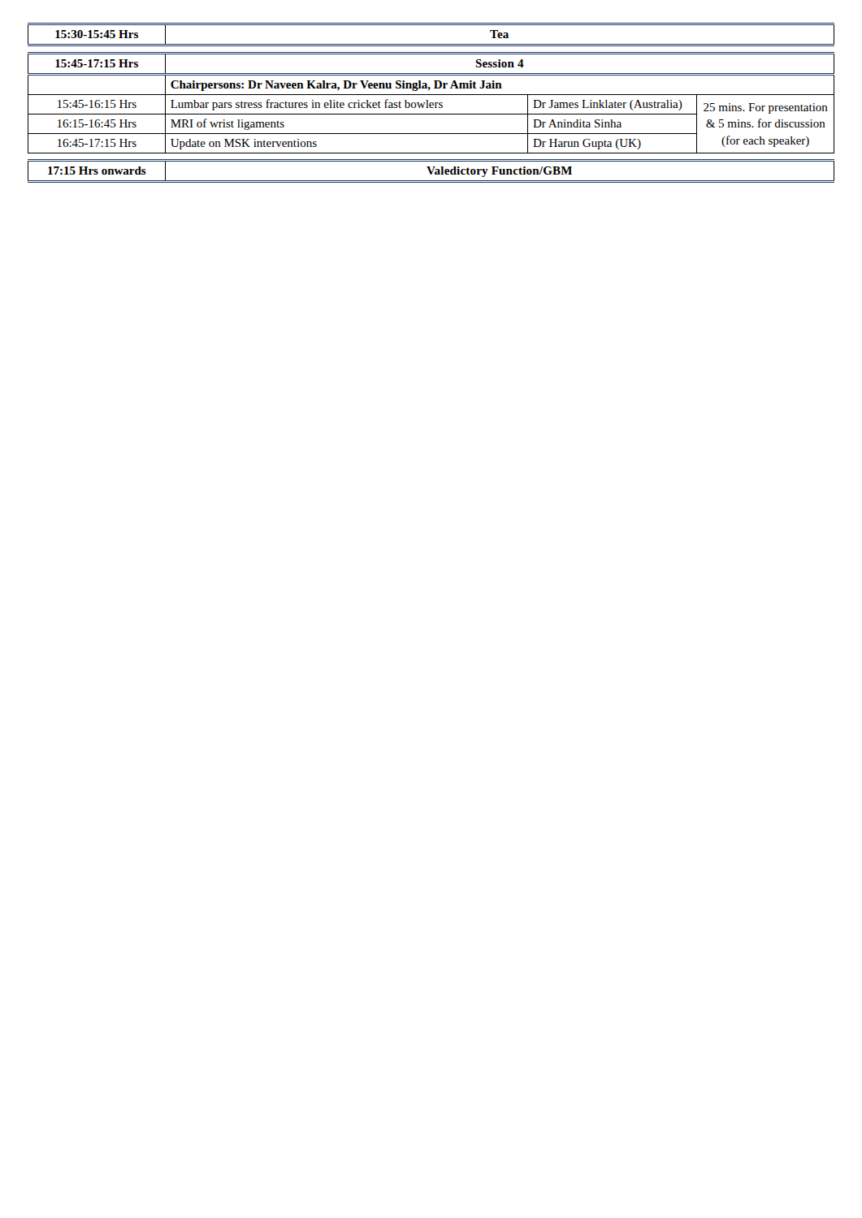| 15:30-15:45 Hrs | Tea |
| 15:45-17:15 Hrs | Session 4 |
| | Chairpersons: Dr Naveen Kalra, Dr Veenu Singla, Dr Amit Jain |
| 15:45-16:15 Hrs | Lumbar pars stress fractures in elite cricket fast bowlers | Dr James Linklater (Australia) | 25 mins. For presentation & 5 mins. for discussion (for each speaker) |
| 16:15-16:45 Hrs | MRI of wrist ligaments | Dr Anindita Sinha |
| 16:45-17:15 Hrs | Update on MSK interventions | Dr Harun Gupta (UK) |
| 17:15 Hrs onwards | Valedictory Function/GBM |